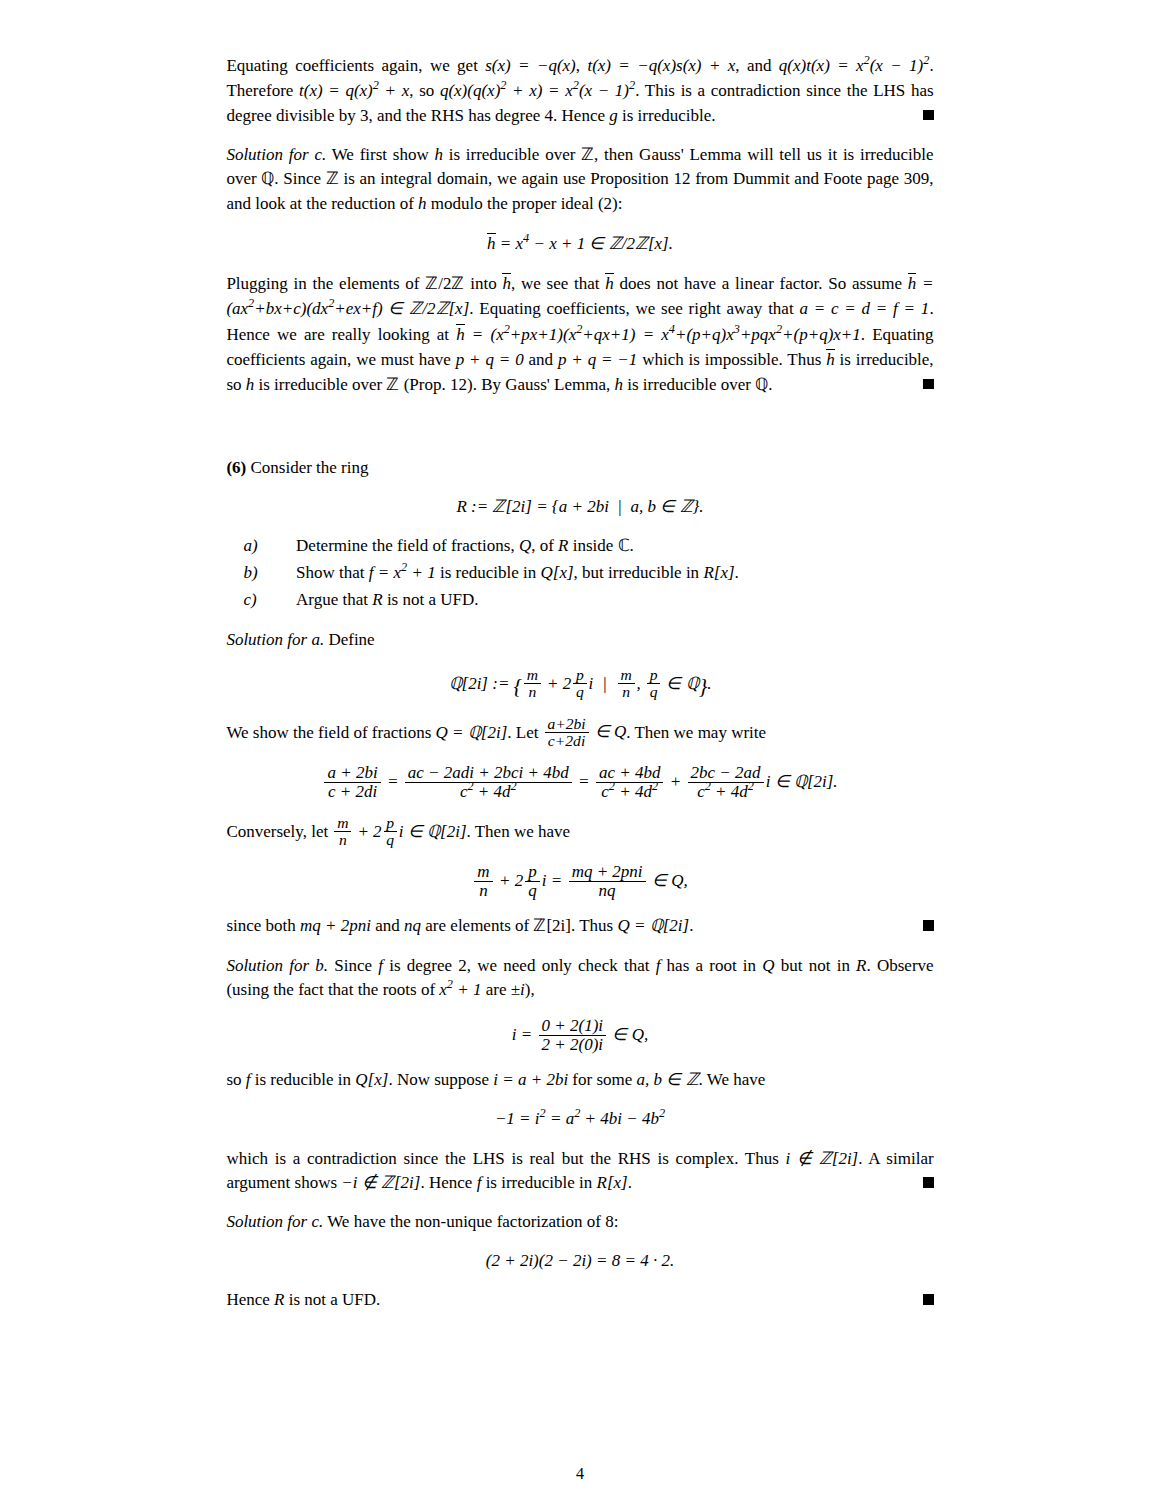Equating coefficients again, we get s(x) = −q(x), t(x) = −q(x)s(x) + x, and q(x)t(x) = x2(x − 1)2. Therefore t(x) = q(x)2 + x, so q(x)(q(x)2 + x) = x2(x − 1)2. This is a contradiction since the LHS has degree divisible by 3, and the RHS has degree 4. Hence g is irreducible.
Solution for c. We first show h is irreducible over ℤ, then Gauss' Lemma will tell us it is irreducible over ℚ. Since ℤ is an integral domain, we again use Proposition 12 from Dummit and Foote page 309, and look at the reduction of h modulo the proper ideal (2):
h = x4 − x + 1 ∈ ℤ/2ℤ[x].
Plugging in the elements of ℤ/2ℤ into h, we see that h does not have a linear factor. So assume h = (ax2+bx+c)(dx2+ex+f) ∈ ℤ/2ℤ[x]. Equating coefficients, we see right away that a = c = d = f = 1. Hence we are really looking at h = (x2+px+1)(x2+qx+1) = x4+(p+q)x3+pqx2+(p+q)x+1. Equating coefficients again, we must have p + q = 0 and p + q = −1 which is impossible. Thus h is irreducible, so h is irreducible over ℤ (Prop. 12). By Gauss' Lemma, h is irreducible over ℚ.
(6) Consider the ring
R := ℤ[2i] = {a + 2bi | a, b ∈ ℤ}.
a) Determine the field of fractions, Q, of R inside ℂ.
b) Show that f = x2 + 1 is reducible in Q[x], but irreducible in R[x].
c) Argue that R is not a UFD.
Solution for a. Define
ℚ[2i] := {mn + 2pqi | mn, pq ∈ ℚ}.
We show the field of fractions Q = ℚ[2i]. Let a+2bi c+2di ∈ Q. Then we may write
a + 2bi c + 2di = ac − 2adi + 2bci + 4bd c2 + 4d2 = ac + 4bd c2 + 4d2 + 2bc − 2ad c2 + 4d2i ∈ ℚ[2i].
Conversely, let mn + 2pqi ∈ ℚ[2i]. Then we have
mn + 2pqi = mq + 2pni nq ∈ Q,
since both mq + 2pni and nq are elements of ℤ[2i]. Thus Q = ℚ[2i].
Solution for b. Since f is degree 2, we need only check that f has a root in Q but not in R. Observe (using the fact that the roots of x2 + 1 are ±i),
i = 0 + 2(1)i 2 + 2(0)i ∈ Q,
so f is reducible in Q[x]. Now suppose i = a + 2bi for some a, b ∈ ℤ. We have
−1 = i2 = a2 + 4bi − 4b2
which is a contradiction since the LHS is real but the RHS is complex. Thus i ∉ ℤ[2i]. A similar argument shows −i ∉ ℤ[2i]. Hence f is irreducible in R[x].
Solution for c. We have the non-unique factorization of 8:
(2 + 2i)(2 − 2i) = 8 = 4 · 2.
Hence R is not a UFD.
4